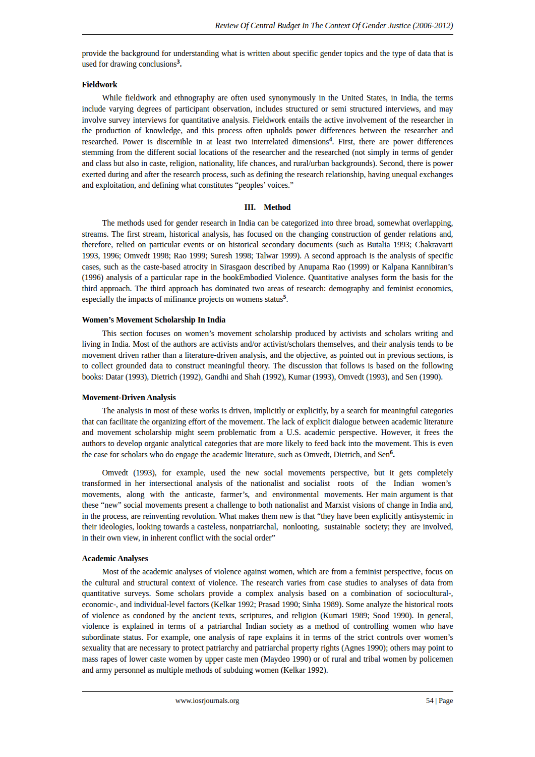Review Of Central Budget In The Context Of Gender Justice (2006-2012)
provide the background for understanding what is written about specific gender topics and the type of data that is used for drawing conclusions3.
Fieldwork
While fieldwork and ethnography are often used synonymously in the United States, in India, the terms include varying degrees of participant observation, includes structured or semi structured interviews, and may involve survey interviews for quantitative analysis. Fieldwork entails the active involvement of the researcher in the production of knowledge, and this process often upholds power differences between the researcher and researched. Power is discernible in at least two interrelated dimensions4. First, there are power differences stemming from the different social locations of the researcher and the researched (not simply in terms of gender and class but also in caste, religion, nationality, life chances, and rural/urban backgrounds). Second, there is power exerted during and after the research process, such as defining the research relationship, having unequal exchanges and exploitation, and defining what constitutes “peoples’ voices.”
III. Method
The methods used for gender research in India can be categorized into three broad, somewhat overlapping, streams. The first stream, historical analysis, has focused on the changing construction of gender relations and, therefore, relied on particular events or on historical secondary documents (such as Butalia 1993; Chakravarti 1993, 1996; Omvedt 1998; Rao 1999; Suresh 1998; Talwar 1999). A second approach is the analysis of specific cases, such as the caste-based atrocity in Sirasgaon described by Anupama Rao (1999) or Kalpana Kannibiran’s (1996) analysis of a particular rape in the bookEmbodied Violence. Quantitative analyses form the basis for the third approach. The third approach has dominated two areas of research: demography and feminist economics, especially the impacts of mifinance projects on womens status5.
Women’s Movement Scholarship In India
This section focuses on women’s movement scholarship produced by activists and scholars writing and living in India. Most of the authors are activists and/or activist/scholars themselves, and their analysis tends to be movement driven rather than a literature-driven analysis, and the objective, as pointed out in previous sections, is to collect grounded data to construct meaningful theory. The discussion that follows is based on the following books: Datar (1993), Dietrich (1992), Gandhi and Shah (1992), Kumar (1993), Omvedt (1993), and Sen (1990).
Movement-Driven Analysis
The analysis in most of these works is driven, implicitly or explicitly, by a search for meaningful categories that can facilitate the organizing effort of the movement. The lack of explicit dialogue between academic literature and movement scholarship might seem problematic from a U.S. academic perspective. However, it frees the authors to develop organic analytical categories that are more likely to feed back into the movement. This is even the case for scholars who do engage the academic literature, such as Omvedt, Dietrich, and Sen6.
Omvedt (1993), for example, used the new social movements perspective, but it gets completely transformed in her intersectional analysis of the nationalist and socialist roots of the Indian women’s movements, along with the anticaste, farmer’s, and environmental movements. Her main argument is that these “new” social movements present a challenge to both nationalist and Marxist visions of change in India and, in the process, are reinventing revolution. What makes them new is that “they have been explicitly antisystemic in their ideologies, looking towards a casteless, nonpatriarchal, nonlooting, sustainable society; they are involved, in their own view, in inherent conflict with the social order”
Academic Analyses
Most of the academic analyses of violence against women, which are from a feminist perspective, focus on the cultural and structural context of violence. The research varies from case studies to analyses of data from quantitative surveys. Some scholars provide a complex analysis based on a combination of sociocultural-, economic-, and individual-level factors (Kelkar 1992; Prasad 1990; Sinha 1989). Some analyze the historical roots of violence as condoned by the ancient texts, scriptures, and religion (Kumari 1989; Sood 1990). In general, violence is explained in terms of a patriarchal Indian society as a method of controlling women who have subordinate status. For example, one analysis of rape explains it in terms of the strict controls over women’s sexuality that are necessary to protect patriarchy and patriarchal property rights (Agnes 1990); others may point to mass rapes of lower caste women by upper caste men (Maydeo 1990) or of rural and tribal women by policemen and army personnel as multiple methods of subduing women (Kelkar 1992).
www.iosrjournals.org 54 | Page